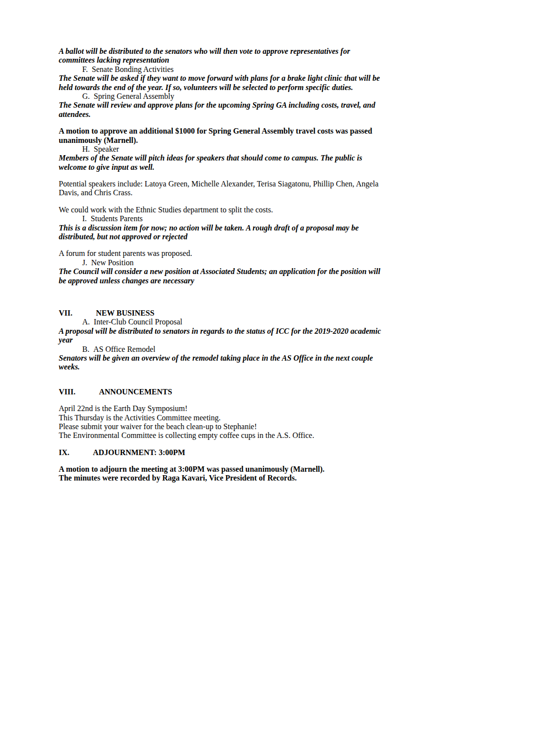A ballot will be distributed to the senators who will then vote to approve representatives for committees lacking representation
F. Senate Bonding Activities
The Senate will be asked if they want to move forward with plans for a brake light clinic that will be held towards the end of the year. If so, volunteers will be selected to perform specific duties.
G. Spring General Assembly
The Senate will review and approve plans for the upcoming Spring GA including costs, travel, and attendees.
A motion to approve an additional $1000 for Spring General Assembly travel costs was passed unanimously (Marnell).
H. Speaker
Members of the Senate will pitch ideas for speakers that should come to campus. The public is welcome to give input as well.
Potential speakers include: Latoya Green, Michelle Alexander, Terisa Siagatonu, Phillip Chen, Angela Davis, and Chris Crass.
We could work with the Ethnic Studies department to split the costs.
I. Students Parents
This is a discussion item for now; no action will be taken. A rough draft of a proposal may be distributed, but not approved or rejected
A forum for student parents was proposed.
J. New Position
The Council will consider a new position at Associated Students; an application for the position will be approved unless changes are necessary
VII. NEW BUSINESS
A. Inter-Club Council Proposal
A proposal will be distributed to senators in regards to the status of ICC for the 2019-2020 academic year
B. AS Office Remodel
Senators will be given an overview of the remodel taking place in the AS Office in the next couple weeks.
VIII. ANNOUNCEMENTS
April 22nd is the Earth Day Symposium!
This Thursday is the Activities Committee meeting.
Please submit your waiver for the beach clean-up to Stephanie!
The Environmental Committee is collecting empty coffee cups in the A.S. Office.
IX. ADJOURNMENT: 3:00PM
A motion to adjourn the meeting at 3:00PM was passed unanimously (Marnell).
The minutes were recorded by Raga Kavari, Vice President of Records.